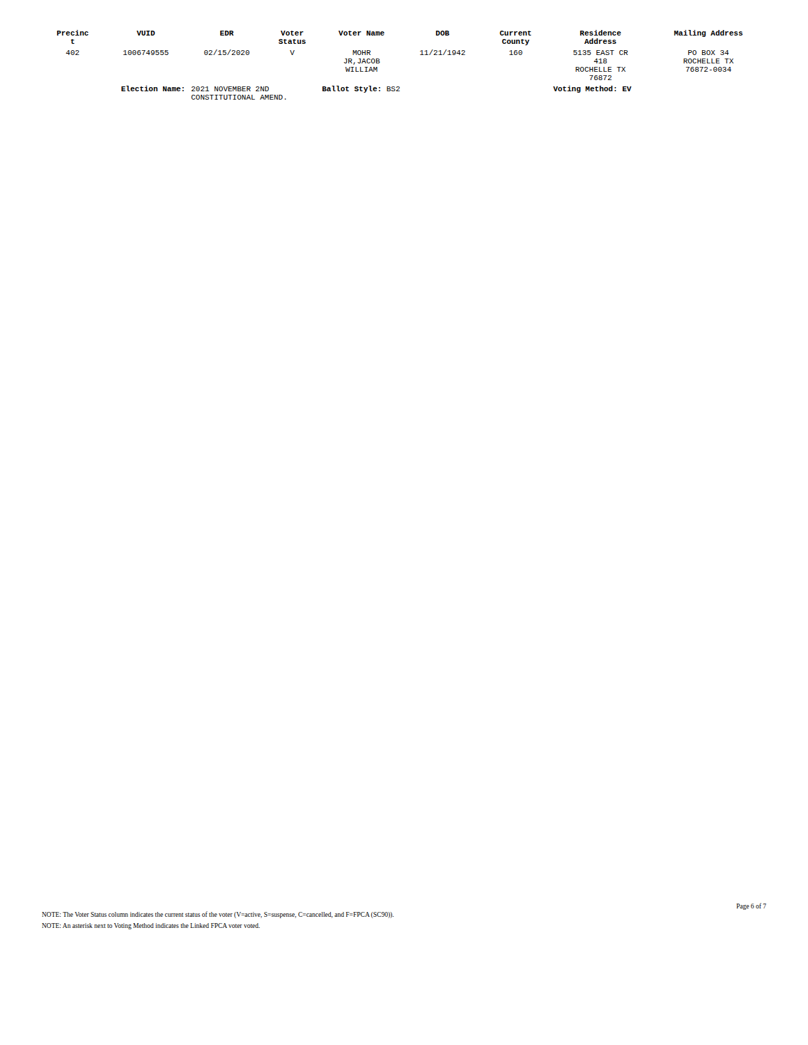| Precinc t | VUID | EDR | Voter Status | Voter Name | DOB | Current County | Residence Address | Mailing Address |
| --- | --- | --- | --- | --- | --- | --- | --- | --- |
| 402 | 1006749555 | 02/15/2020 | V | MOHR JR,JACOB WILLIAM | 11/21/1942 | 160 | 5135 EAST CR 418 ROCHELLE TX 76872 | PO BOX 34 ROCHELLE TX 76872-0034 |
| Election Name: | 2021 NOVEMBER 2ND CONSTITUTIONAL AMEND. | Ballot Style: BS2 | | Voting Method: EV |
Page 6 of 7
NOTE: The Voter Status column indicates the current status of the voter (V=active, S=suspense, C=cancelled, and F=FPCA (SC90)).
NOTE: An asterisk next to Voting Method indicates the Linked FPCA voter voted.